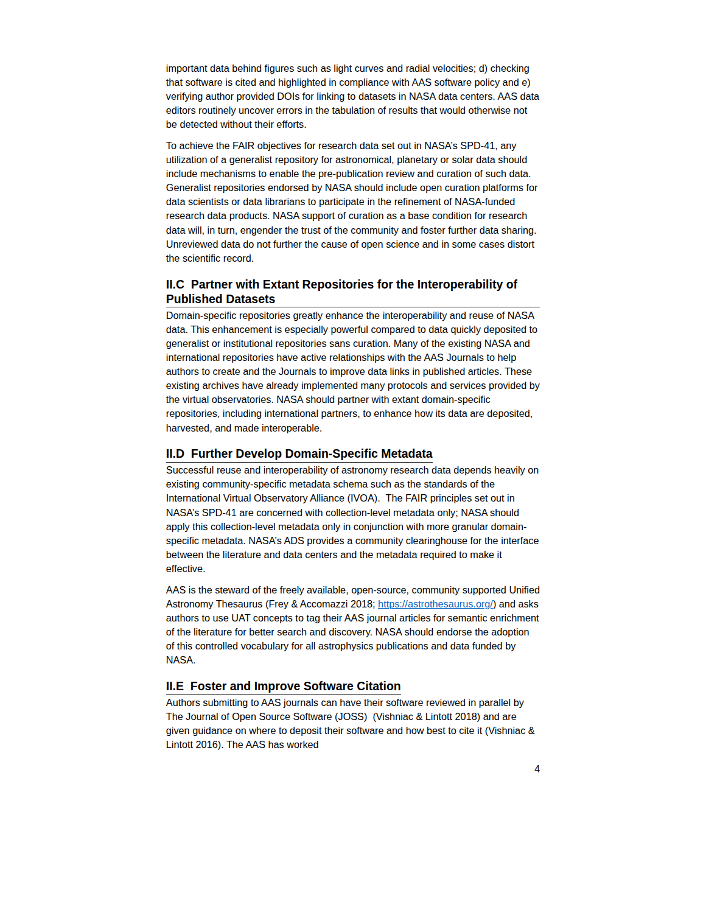important data behind figures such as light curves and radial velocities; d) checking that software is cited and highlighted in compliance with AAS software policy and e) verifying author provided DOIs for linking to datasets in NASA data centers. AAS data editors routinely uncover errors in the tabulation of results that would otherwise not be detected without their efforts.
To achieve the FAIR objectives for research data set out in NASA’s SPD-41, any utilization of a generalist repository for astronomical, planetary or solar data should include mechanisms to enable the pre-publication review and curation of such data. Generalist repositories endorsed by NASA should include open curation platforms for data scientists or data librarians to participate in the refinement of NASA-funded research data products. NASA support of curation as a base condition for research data will, in turn, engender the trust of the community and foster further data sharing. Unreviewed data do not further the cause of open science and in some cases distort the scientific record.
II.C Partner with Extant Repositories for the Interoperability of Published Datasets
Domain-specific repositories greatly enhance the interoperability and reuse of NASA data. This enhancement is especially powerful compared to data quickly deposited to generalist or institutional repositories sans curation. Many of the existing NASA and international repositories have active relationships with the AAS Journals to help authors to create and the Journals to improve data links in published articles. These existing archives have already implemented many protocols and services provided by the virtual observatories. NASA should partner with extant domain-specific repositories, including international partners, to enhance how its data are deposited, harvested, and made interoperable.
II.D Further Develop Domain-Specific Metadata
Successful reuse and interoperability of astronomy research data depends heavily on existing community-specific metadata schema such as the standards of the International Virtual Observatory Alliance (IVOA). The FAIR principles set out in NASA’s SPD-41 are concerned with collection-level metadata only; NASA should apply this collection-level metadata only in conjunction with more granular domain-specific metadata. NASA’s ADS provides a community clearinghouse for the interface between the literature and data centers and the metadata required to make it effective.
AAS is the steward of the freely available, open-source, community supported Unified Astronomy Thesaurus (Frey & Accomazzi 2018; https://astrothesaurus.org/) and asks authors to use UAT concepts to tag their AAS journal articles for semantic enrichment of the literature for better search and discovery. NASA should endorse the adoption of this controlled vocabulary for all astrophysics publications and data funded by NASA.
II.E Foster and Improve Software Citation
Authors submitting to AAS journals can have their software reviewed in parallel by The Journal of Open Source Software (JOSS) (Vishniac & Lintott 2018) and are given guidance on where to deposit their software and how best to cite it (Vishniac & Lintott 2016). The AAS has worked
4